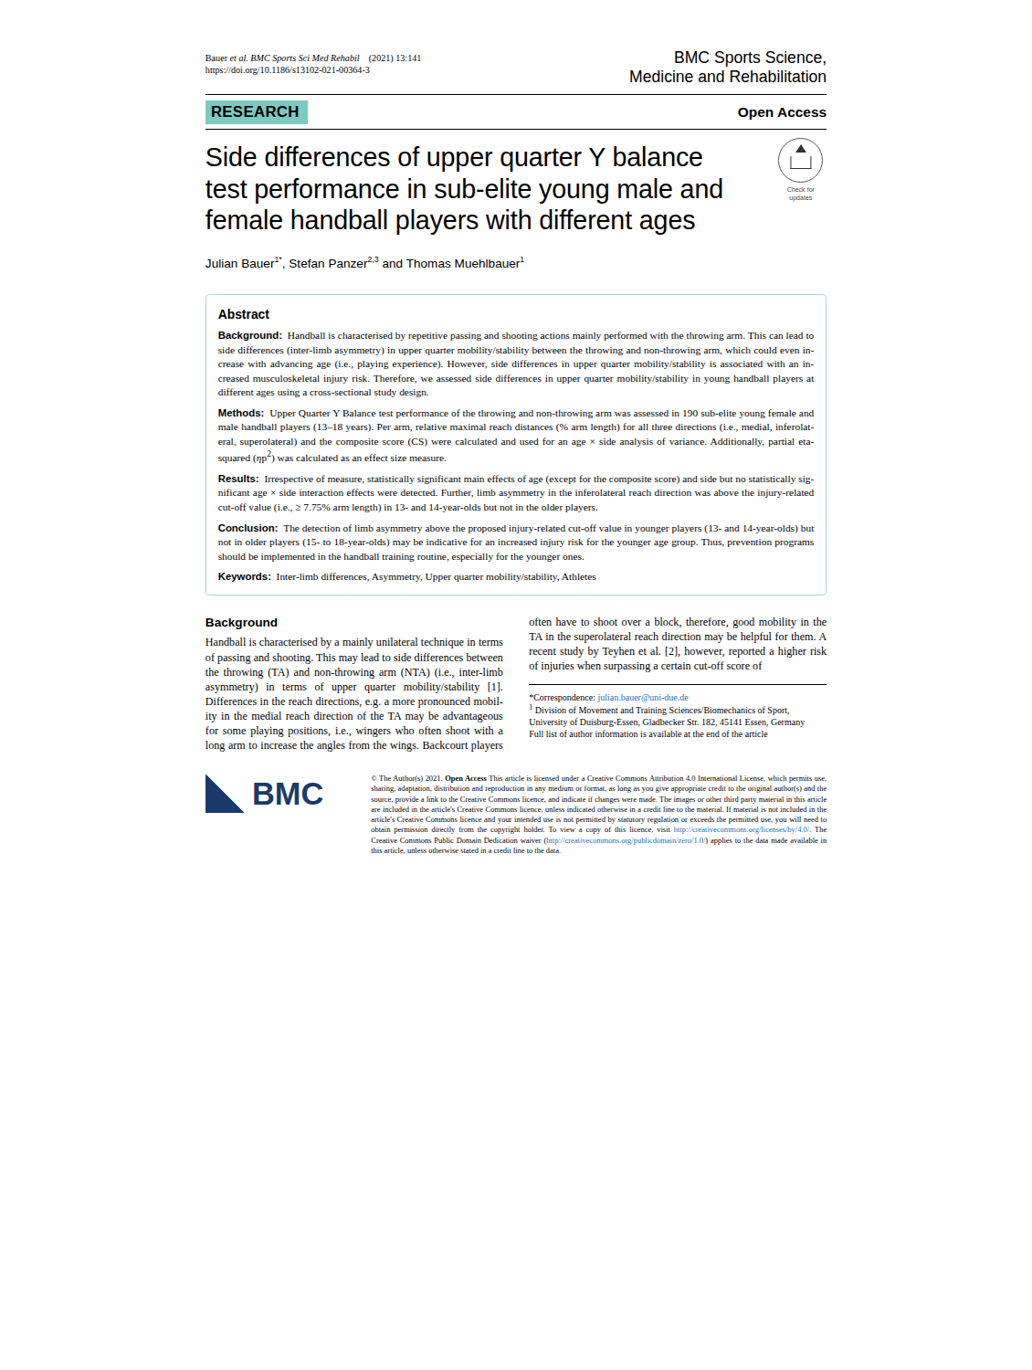Bauer et al. BMC Sports Sci Med Rehabil (2021) 13:141
https://doi.org/10.1186/s13102-021-00364-3
BMC Sports Science, Medicine and Rehabilitation
RESEARCH Open Access
Check for
updates
Side differences of upper quarter Y balance test performance in sub-elite young male and female handball players with different ages
Julian Bauer1*, Stefan Panzer2,3 and Thomas Muehlbauer1
Abstract
Background: Handball is characterised by repetitive passing and shooting actions mainly performed with the throwing arm. This can lead to side differences (inter-limb asymmetry) in upper quarter mobility/stability between the throwing and non-throwing arm, which could even increase with advancing age (i.e., playing experience). However, side differences in upper quarter mobility/stability is associated with an increased musculoskeletal injury risk. Therefore, we assessed side differences in upper quarter mobility/stability in young handball players at different ages using a cross-sectional study design.
Methods: Upper Quarter Y Balance test performance of the throwing and non-throwing arm was assessed in 190 sub-elite young female and male handball players (13–18 years). Per arm, relative maximal reach distances (% arm length) for all three directions (i.e., medial, inferolateral, superolateral) and the composite score (CS) were calculated and used for an age × side analysis of variance. Additionally, partial eta-squared (ηp2) was calculated as an effect size measure.
Results: Irrespective of measure, statistically significant main effects of age (except for the composite score) and side but no statistically significant age × side interaction effects were detected. Further, limb asymmetry in the inferolateral reach direction was above the injury-related cut-off value (i.e., ≥ 7.75% arm length) in 13- and 14-year-olds but not in the older players.
Conclusion: The detection of limb asymmetry above the proposed injury-related cut-off value in younger players (13- and 14-year-olds) but not in older players (15- to 18-year-olds) may be indicative for an increased injury risk for the younger age group. Thus, prevention programs should be implemented in the handball training routine, especially for the younger ones.
Keywords: Inter-limb differences, Asymmetry, Upper quarter mobility/stability, Athletes
Background
Handball is characterised by a mainly unilateral technique in terms of passing and shooting. This may lead to side differences between the throwing (TA) and non-throwing arm (NTA) (i.e., inter-limb asymmetry) in terms of upper quarter mobility/stability [1]. Differences in the reach directions, e.g. a more pronounced mobility in the medial reach direction of the TA may be advantageous for some playing positions, i.e., wingers who often shoot with a long arm to increase the angles from the wings. Backcourt players often have to shoot over a block, therefore, good mobility in the TA in the superolateral reach direction may be helpful for them. A recent study by Teyhen et al. [2], however, reported a higher risk of injuries when surpassing a certain cut-off score of
*Correspondence: julian.bauer@uni-due.de
1 Division of Movement and Training Sciences/Biomechanics of Sport, University of Duisburg-Essen, Gladbecker Str. 182, 45141 Essen, Germany
Full list of author information is available at the end of the article
BMC
© The Author(s) 2021. Open Access This article is licensed under a Creative Commons Attribution 4.0 International License, which permits use, sharing, adaptation, distribution and reproduction in any medium or format, as long as you give appropriate credit to the original author(s) and the source, provide a link to the Creative Commons licence, and indicate if changes were made. The images or other third party material in this article are included in the article's Creative Commons licence, unless indicated otherwise in a credit line to the material. If material is not included in the article's Creative Commons licence and your intended use is not permitted by statutory regulation or exceeds the permitted use, you will need to obtain permission directly from the copyright holder. To view a copy of this licence, visit http://creativecommons.org/licenses/by/4.0/. The Creative Commons Public Domain Dedication waiver (http://creativecommons.org/publicdomain/zero/1.0/) applies to the data made available in this article, unless otherwise stated in a credit line to the data.